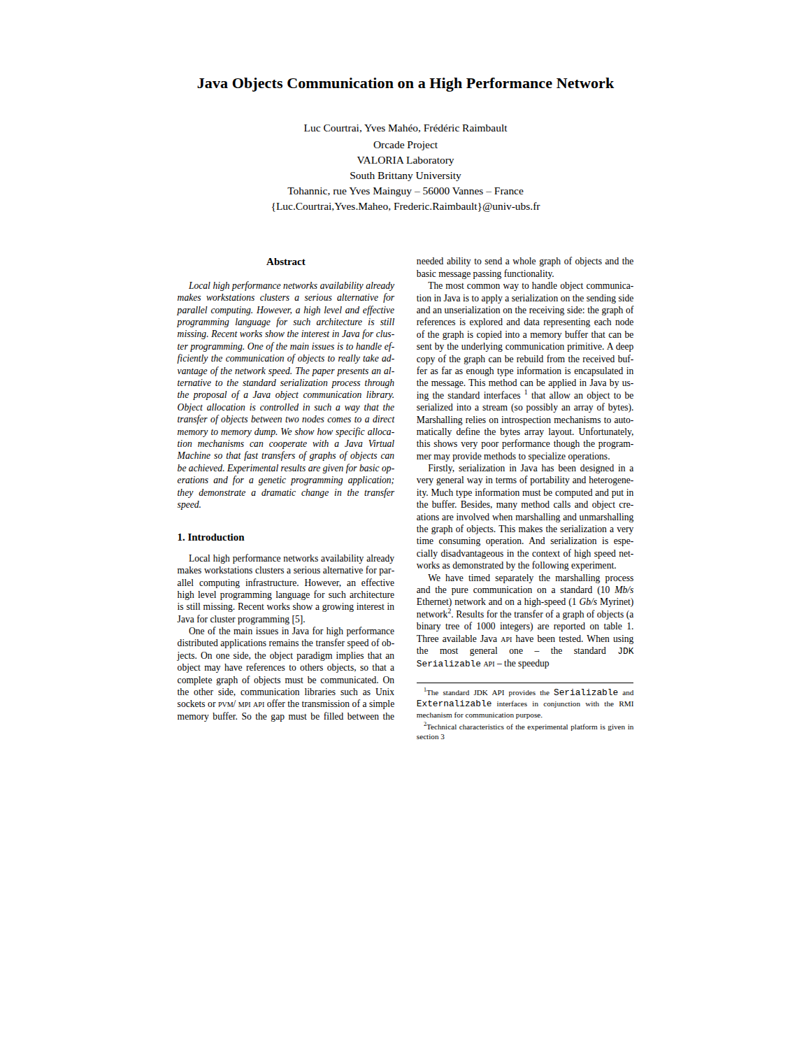Java Objects Communication on a High Performance Network
Luc Courtrai, Yves Mahéo, Frédéric Raimbault
Orcade Project
VALORIA Laboratory
South Brittany University
Tohannic, rue Yves Mainguy – 56000 Vannes – France
{Luc.Courtrai,Yves.Maheo, Frederic.Raimbault}@univ-ubs.fr
Abstract
Local high performance networks availability already makes workstations clusters a serious alternative for parallel computing. However, a high level and effective programming language for such architecture is still missing. Recent works show the interest in Java for cluster programming. One of the main issues is to handle efficiently the communication of objects to really take advantage of the network speed. The paper presents an alternative to the standard serialization process through the proposal of a Java object communication library. Object allocation is controlled in such a way that the transfer of objects between two nodes comes to a direct memory to memory dump. We show how specific allocation mechanisms can cooperate with a Java Virtual Machine so that fast transfers of graphs of objects can be achieved. Experimental results are given for basic operations and for a genetic programming application; they demonstrate a dramatic change in the transfer speed.
1. Introduction
Local high performance networks availability already makes workstations clusters a serious alternative for parallel computing infrastructure. However, an effective high level programming language for such architecture is still missing. Recent works show a growing interest in Java for cluster programming [5].
One of the main issues in Java for high performance distributed applications remains the transfer speed of objects. On one side, the object paradigm implies that an object may have references to others objects, so that a complete graph of objects must be communicated. On the other side, communication libraries such as Unix sockets or pvm/ mpi api offer the transmission of a simple memory buffer. So the gap must be filled between the needed ability to send a whole graph of objects and the basic message passing functionality.
The most common way to handle object communication in Java is to apply a serialization on the sending side and an unserialization on the receiving side: the graph of references is explored and data representing each node of the graph is copied into a memory buffer that can be sent by the underlying communication primitive. A deep copy of the graph can be rebuild from the received buffer as far as enough type information is encapsulated in the message. This method can be applied in Java by using the standard interfaces 1 that allow an object to be serialized into a stream (so possibly an array of bytes). Marshalling relies on introspection mechanisms to automatically define the bytes array layout. Unfortunately, this shows very poor performance though the programmer may provide methods to specialize operations.
Firstly, serialization in Java has been designed in a very general way in terms of portability and heterogeneity. Much type information must be computed and put in the buffer. Besides, many method calls and object creations are involved when marshalling and unmarshalling the graph of objects. This makes the serialization a very time consuming operation. And serialization is especially disadvantageous in the context of high speed networks as demonstrated by the following experiment.
We have timed separately the marshalling process and the pure communication on a standard (10 Mb/s Ethernet) network and on a high-speed (1 Gb/s Myrinet) network2. Results for the transfer of a graph of objects (a binary tree of 1000 integers) are reported on table 1. Three available Java api have been tested. When using the most general one – the standard JDK Serializable api – the speedup
1The standard JDK API provides the Serializable and Externalizable interfaces in conjunction with the RMI mechanism for communication purpose.
2Technical characteristics of the experimental platform is given in section 3